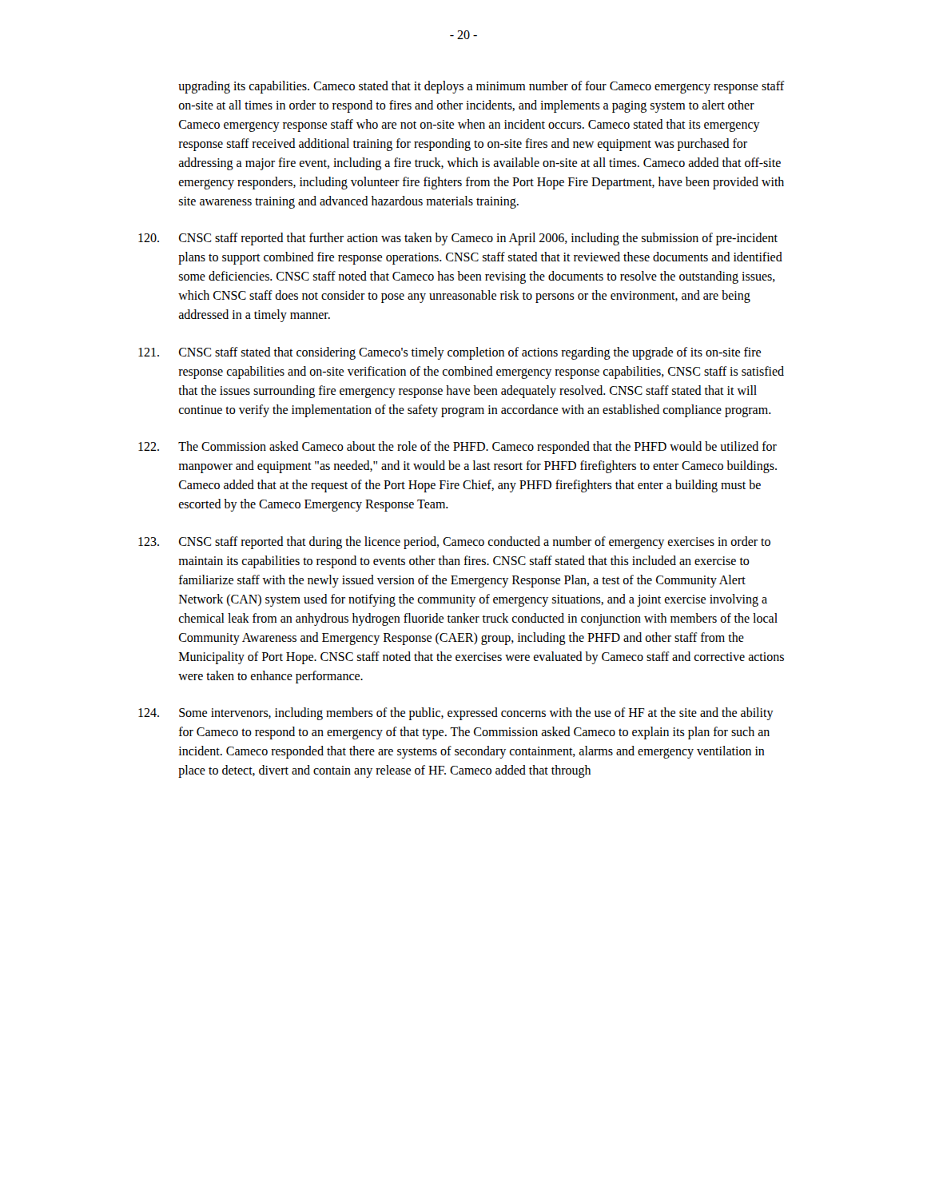- 20 -
upgrading its capabilities. Cameco stated that it deploys a minimum number of four Cameco emergency response staff on-site at all times in order to respond to fires and other incidents, and implements a paging system to alert other Cameco emergency response staff who are not on-site when an incident occurs. Cameco stated that its emergency response staff received additional training for responding to on-site fires and new equipment was purchased for addressing a major fire event, including a fire truck, which is available on-site at all times. Cameco added that off-site emergency responders, including volunteer fire fighters from the Port Hope Fire Department, have been provided with site awareness training and advanced hazardous materials training.
120.
CNSC staff reported that further action was taken by Cameco in April 2006, including the submission of pre-incident plans to support combined fire response operations. CNSC staff stated that it reviewed these documents and identified some deficiencies. CNSC staff noted that Cameco has been revising the documents to resolve the outstanding issues, which CNSC staff does not consider to pose any unreasonable risk to persons or the environment, and are being addressed in a timely manner.
121.
CNSC staff stated that considering Cameco's timely completion of actions regarding the upgrade of its on-site fire response capabilities and on-site verification of the combined emergency response capabilities, CNSC staff is satisfied that the issues surrounding fire emergency response have been adequately resolved. CNSC staff stated that it will continue to verify the implementation of the safety program in accordance with an established compliance program.
122.
The Commission asked Cameco about the role of the PHFD. Cameco responded that the PHFD would be utilized for manpower and equipment "as needed," and it would be a last resort for PHFD firefighters to enter Cameco buildings. Cameco added that at the request of the Port Hope Fire Chief, any PHFD firefighters that enter a building must be escorted by the Cameco Emergency Response Team.
123.
CNSC staff reported that during the licence period, Cameco conducted a number of emergency exercises in order to maintain its capabilities to respond to events other than fires. CNSC staff stated that this included an exercise to familiarize staff with the newly issued version of the Emergency Response Plan, a test of the Community Alert Network (CAN) system used for notifying the community of emergency situations, and a joint exercise involving a chemical leak from an anhydrous hydrogen fluoride tanker truck conducted in conjunction with members of the local Community Awareness and Emergency Response (CAER) group, including the PHFD and other staff from the Municipality of Port Hope. CNSC staff noted that the exercises were evaluated by Cameco staff and corrective actions were taken to enhance performance.
124.
Some intervenors, including members of the public, expressed concerns with the use of HF at the site and the ability for Cameco to respond to an emergency of that type. The Commission asked Cameco to explain its plan for such an incident. Cameco responded that there are systems of secondary containment, alarms and emergency ventilation in place to detect, divert and contain any release of HF. Cameco added that through